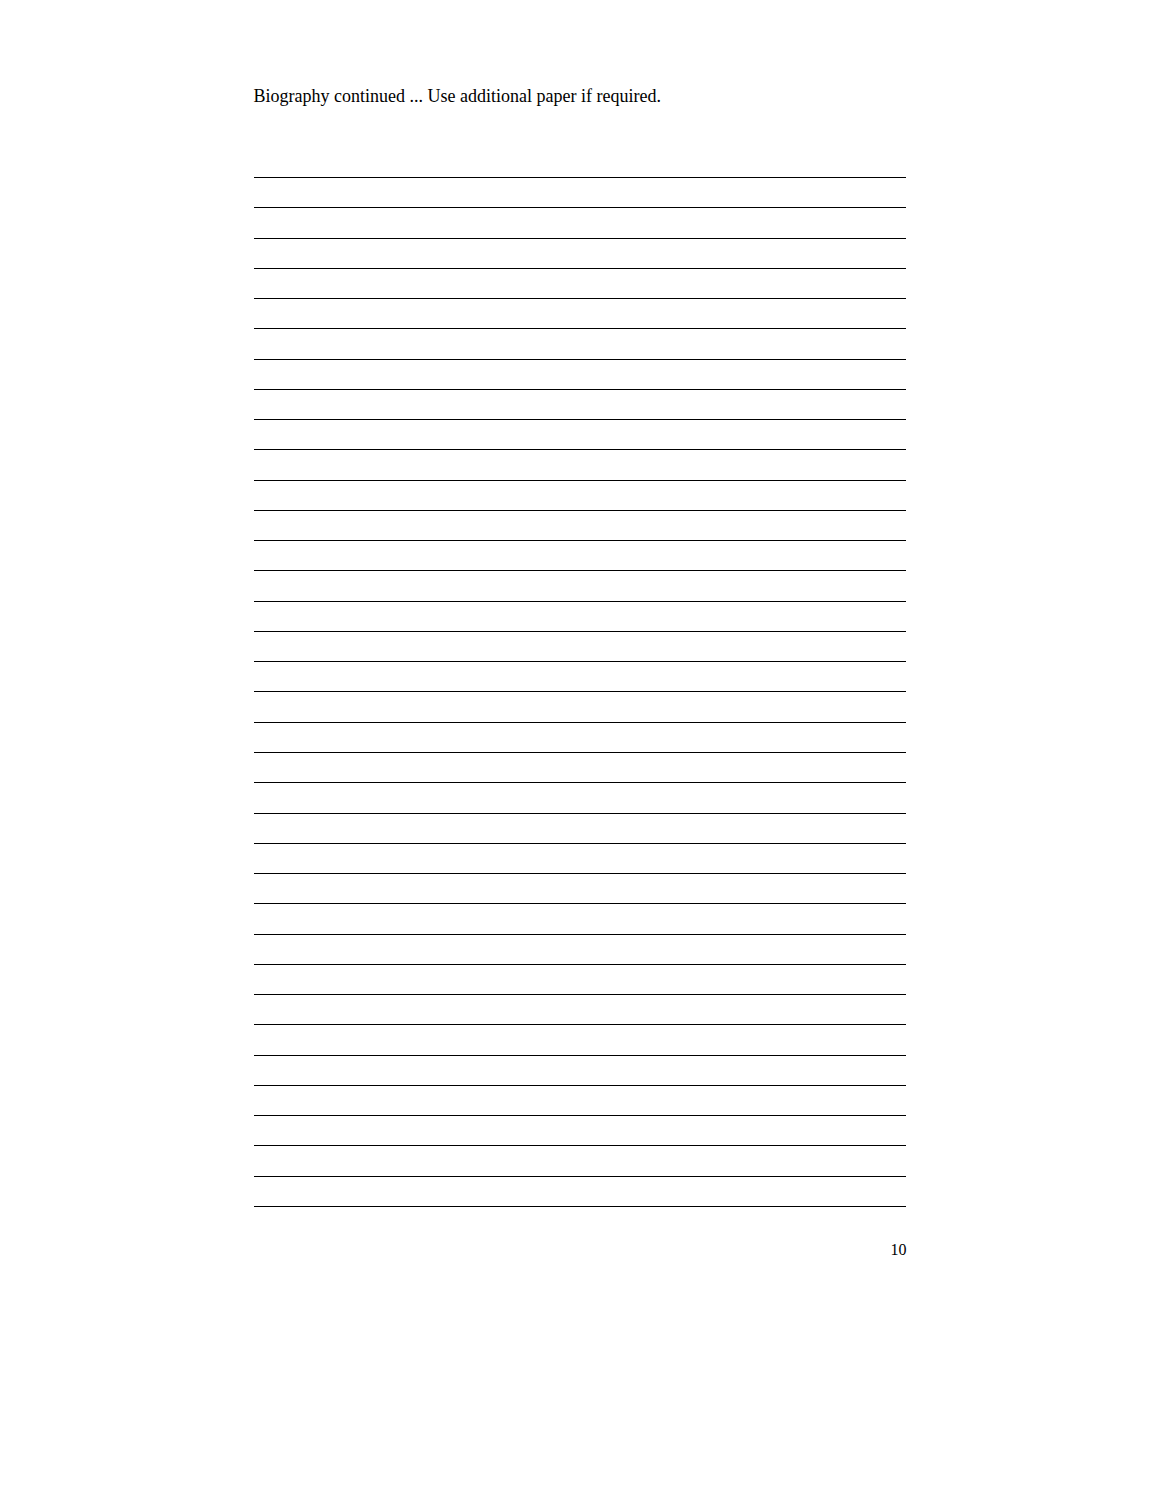Biography continued ... Use additional paper if required.
10